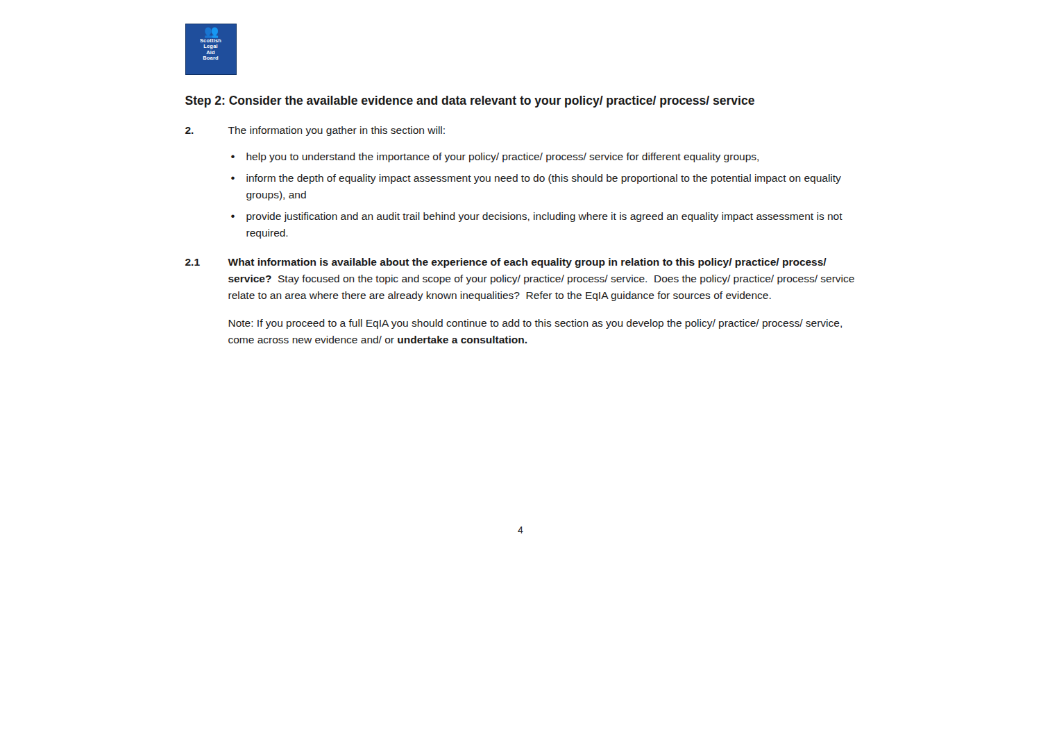👥 Scottish
Legal
Aid
Board
Step 2: Consider the available evidence and data relevant to your policy/ practice/ process/ service
2.
The information you gather in this section will:
help you to understand the importance of your policy/ practice/ process/ service for different equality groups,
inform the depth of equality impact assessment you need to do (this should be proportional to the potential impact on equality groups), and
provide justification and an audit trail behind your decisions, including where it is agreed an equality impact assessment is not required.
2.1
What information is available about the experience of each equality group in relation to this policy/ practice/ process/ service? Stay focused on the topic and scope of your policy/ practice/ process/ service. Does the policy/ practice/ process/ service relate to an area where there are already known inequalities? Refer to the EqIA guidance for sources of evidence.
Note: If you proceed to a full EqIA you should continue to add to this section as you develop the policy/ practice/ process/ service, come across new evidence and/ or undertake a consultation.
4